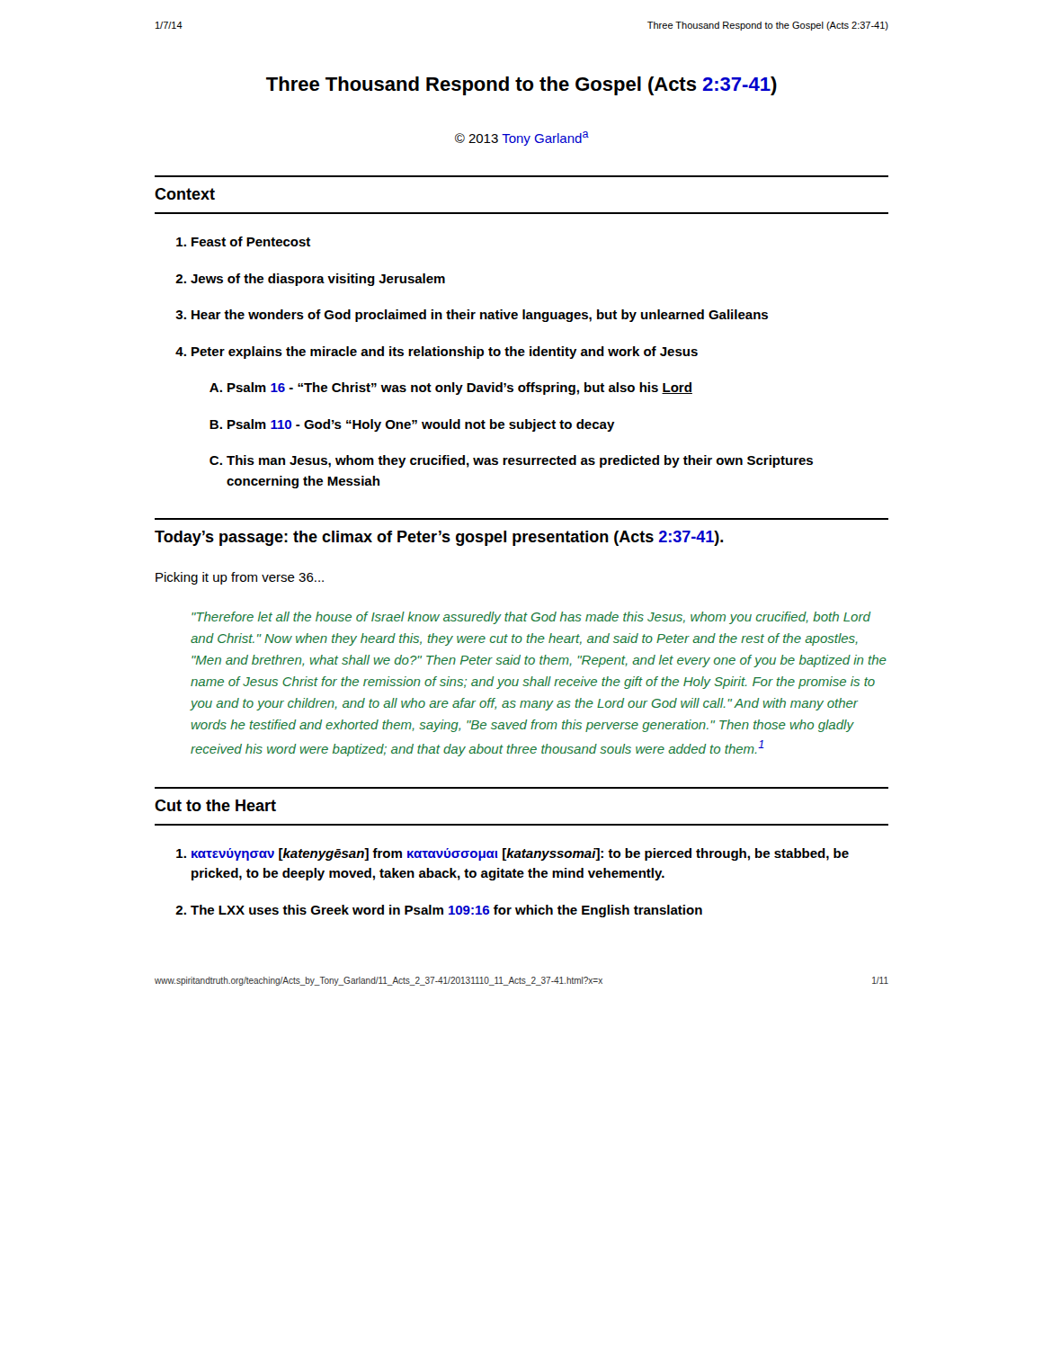1/7/14 Three Thousand Respond to the Gospel (Acts 2:37-41)
Three Thousand Respond to the Gospel (Acts 2:37-41)
© 2013 Tony Garlanda
Context
Feast of Pentecost
Jews of the diaspora visiting Jerusalem
Hear the wonders of God proclaimed in their native languages, but by unlearned Galileans
Peter explains the miracle and its relationship to the identity and work of Jesus
Psalm 16 - “The Christ” was not only David’s offspring, but also his Lord
Psalm 110 - God’s “Holy One” would not be subject to decay
This man Jesus, whom they crucified, was resurrected as predicted by their own Scriptures concerning the Messiah
Today’s passage: the climax of Peter’s gospel presentation (Acts 2:37-41).
Picking it up from verse 36...
"Therefore let all the house of Israel know assuredly that God has made this Jesus, whom you crucified, both Lord and Christ." Now when they heard this, they were cut to the heart, and said to Peter and the rest of the apostles, "Men and brethren, what shall we do?" Then Peter said to them, "Repent, and let every one of you be baptized in the name of Jesus Christ for the remission of sins; and you shall receive the gift of the Holy Spirit. For the promise is to you and to your children, and to all who are afar off, as many as the Lord our God will call." And with many other words he testified and exhorted them, saying, "Be saved from this perverse generation." Then those who gladly received his word were baptized; and that day about three thousand souls were added to them.1
Cut to the Heart
κατενύγησαν [katenygēsan] from κατανύσσομαι [katanyssomai]: to be pierced through, be stabbed, be pricked, to be deeply moved, taken aback, to agitate the mind vehemently.
The LXX uses this Greek word in Psalm 109:16 for which the English translation
www.spiritandtruth.org/teaching/Acts_by_Tony_Garland/11_Acts_2_37-41/20131110_11_Acts_2_37-41.html?x=x 1/11